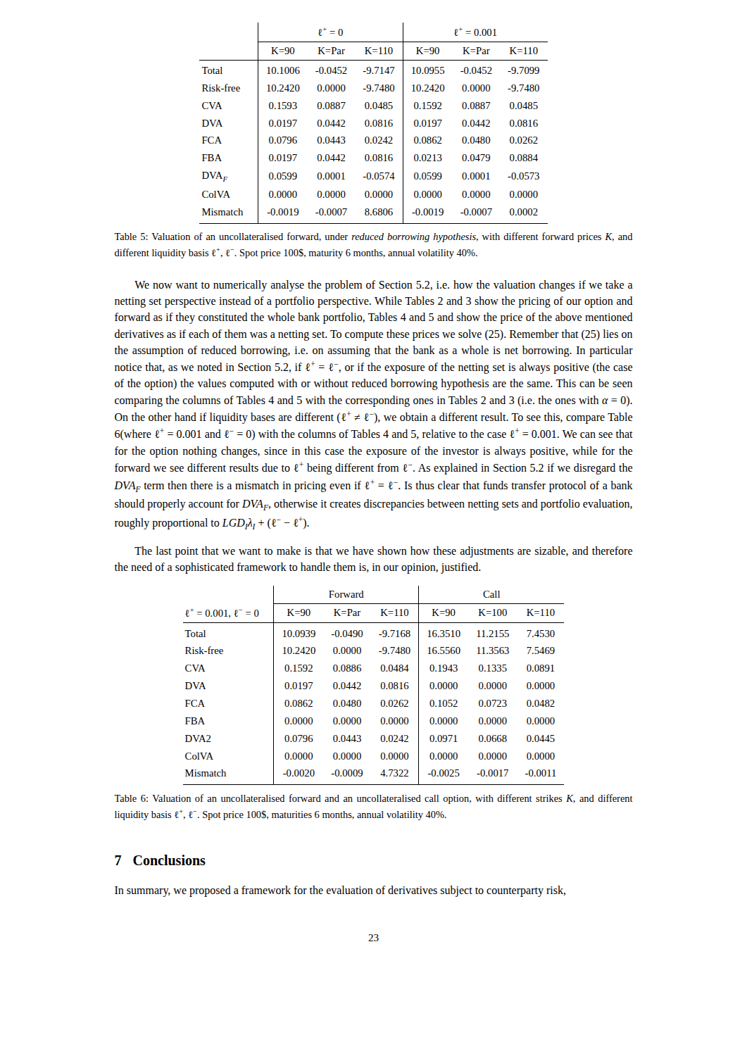| | ℓ + = 0 | ℓ + = 0.001 |
| --- | --- | --- |
| | K=90 | K=Par | K=110 | K=90 | K=Par | K=110 |
| Total | 10.1006 | -0.0452 | -9.7147 | 10.0955 | -0.0452 | -9.7099 |
| Risk-free | 10.2420 | 0.0000 | -9.7480 | 10.2420 | 0.0000 | -9.7480 |
| CVA | 0.1593 | 0.0887 | 0.0485 | 0.1592 | 0.0887 | 0.0485 |
| DVA | 0.0197 | 0.0442 | 0.0816 | 0.0197 | 0.0442 | 0.0816 |
| FCA | 0.0796 | 0.0443 | 0.0242 | 0.0862 | 0.0480 | 0.0262 |
| FBA | 0.0197 | 0.0442 | 0.0816 | 0.0213 | 0.0479 | 0.0884 |
| DVA F | 0.0599 | 0.0001 | -0.0574 | 0.0599 | 0.0001 | -0.0573 |
| ColVA | 0.0000 | 0.0000 | 0.0000 | 0.0000 | 0.0000 | 0.0000 |
| Mismatch | -0.0019 | -0.0007 | 8.6806 | -0.0019 | -0.0007 | 0.0002 |
Table 5: Valuation of an uncollateralised forward, under reduced borrowing hypothesis, with different forward prices K, and different liquidity basis ℓ+, ℓ−. Spot price 100$, maturity 6 months, annual volatility 40%.
We now want to numerically analyse the problem of Section 5.2, i.e. how the valuation changes if we take a netting set perspective instead of a portfolio perspective. While Tables 2 and 3 show the pricing of our option and forward as if they constituted the whole bank portfolio, Tables 4 and 5 and show the price of the above mentioned derivatives as if each of them was a netting set. To compute these prices we solve (25). Remember that (25) lies on the assumption of reduced borrowing, i.e. on assuming that the bank as a whole is net borrowing. In particular notice that, as we noted in Section 5.2, if ℓ+ = ℓ−, or if the exposure of the netting set is always positive (the case of the option) the values computed with or without reduced borrowing hypothesis are the same. This can be seen comparing the columns of Tables 4 and 5 with the corresponding ones in Tables 2 and 3 (i.e. the ones with α = 0). On the other hand if liquidity bases are different (ℓ+ ≠ ℓ−), we obtain a different result. To see this, compare Table 6(where ℓ+ = 0.001 and ℓ− = 0) with the columns of Tables 4 and 5, relative to the case ℓ+ = 0.001. We can see that for the option nothing changes, since in this case the exposure of the investor is always positive, while for the forward we see different results due to ℓ+ being different from ℓ−. As explained in Section 5.2 if we disregard the DVAF term then there is a mismatch in pricing even if ℓ+ = ℓ−. Is thus clear that funds transfer protocol of a bank should properly account for DVAF, otherwise it creates discrepancies between netting sets and portfolio evaluation, roughly proportional to LGDIλI + (ℓ− − ℓ+).
The last point that we want to make is that we have shown how these adjustments are sizable, and therefore the need of a sophisticated framework to handle them is, in our opinion, justified.
| | Forward | Call |
| --- | --- | --- |
| ℓ + = 0.001, ℓ − = 0 | K=90 | K=Par | K=110 | K=90 | K=100 | K=110 |
| Total | 10.0939 | -0.0490 | -9.7168 | 16.3510 | 11.2155 | 7.4530 |
| Risk-free | 10.2420 | 0.0000 | -9.7480 | 16.5560 | 11.3563 | 7.5469 |
| CVA | 0.1592 | 0.0886 | 0.0484 | 0.1943 | 0.1335 | 0.0891 |
| DVA | 0.0197 | 0.0442 | 0.0816 | 0.0000 | 0.0000 | 0.0000 |
| FCA | 0.0862 | 0.0480 | 0.0262 | 0.1052 | 0.0723 | 0.0482 |
| FBA | 0.0000 | 0.0000 | 0.0000 | 0.0000 | 0.0000 | 0.0000 |
| DVA2 | 0.0796 | 0.0443 | 0.0242 | 0.0971 | 0.0668 | 0.0445 |
| ColVA | 0.0000 | 0.0000 | 0.0000 | 0.0000 | 0.0000 | 0.0000 |
| Mismatch | -0.0020 | -0.0009 | 4.7322 | -0.0025 | -0.0017 | -0.0011 |
Table 6: Valuation of an uncollateralised forward and an uncollateralised call option, with different strikes K, and different liquidity basis ℓ+, ℓ−. Spot price 100$, maturities 6 months, annual volatility 40%.
7 Conclusions
In summary, we proposed a framework for the evaluation of derivatives subject to counterparty risk,
23